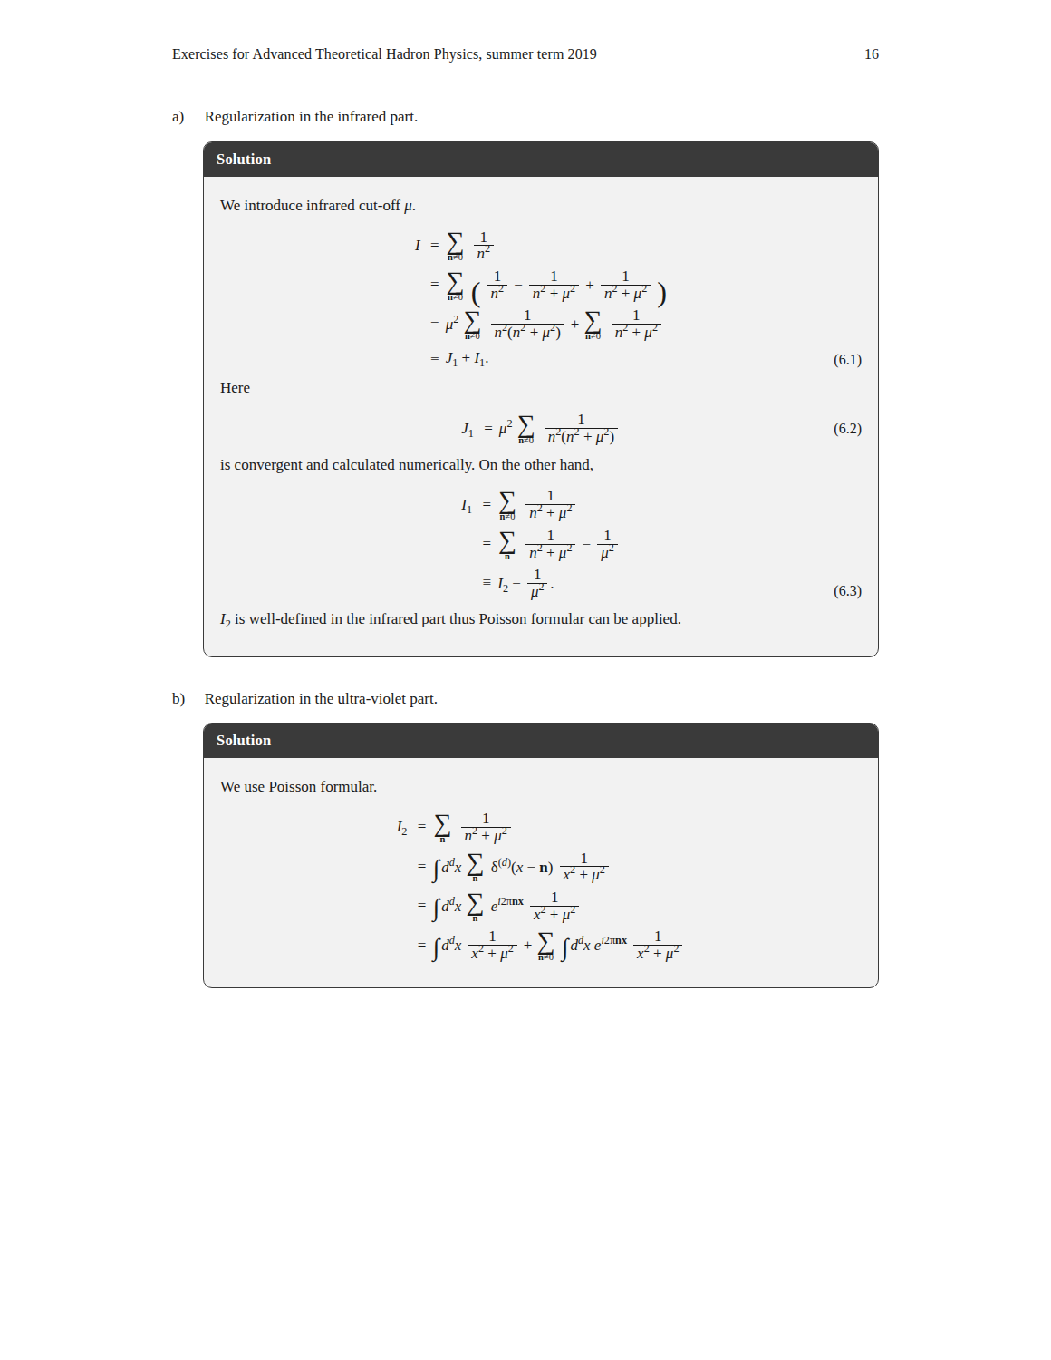Exercises for Advanced Theoretical Hadron Physics, summer term 2019
16
a) Regularization in the infrared part.
Solution
We introduce infrared cut-off μ.
| I | = | ∑ n ≠ 0 1 n 2 |
| | = | ∑ n ≠ 0 ( 1 n 2 − 1 n 2 + μ 2 + 1 n 2 + μ 2 ) |
| | = | μ 2 ∑ n ≠ 0 1 n 2 ( n 2 + μ 2 ) + ∑ n ≠ 0 1 n 2 + μ 2 |
| | ≡ | J 1 + I 1 . |
(6.1)
Here
| J 1 | = | μ 2 ∑ n ≠ 0 1 n 2 ( n 2 + μ 2 ) |
(6.2)
is convergent and calculated numerically. On the other hand,
| I 1 | = | ∑ n ≠ 0 1 n 2 + μ 2 |
| | = | ∑ n 1 n 2 + μ 2 − 1 μ 2 |
| | ≡ | I 2 − 1 μ 2 . |
(6.3)
I2 is well-defined in the infrared part thus Poisson formular can be applied.
b) Regularization in the ultra-violet part.
Solution
We use Poisson formular.
| I 2 | = | ∑ n 1 n 2 + μ 2 |
| | = | ∫ d d x ∑ n δ ( d ) ( x − n ) 1 x 2 + μ 2 |
| | = | ∫ d d x ∑ n e i 2π n x 1 x 2 + μ 2 |
| | = | ∫ d d x 1 x 2 + μ 2 + ∑ n ≠ 0 ∫ d d x e i 2π n x 1 x 2 + μ 2 |